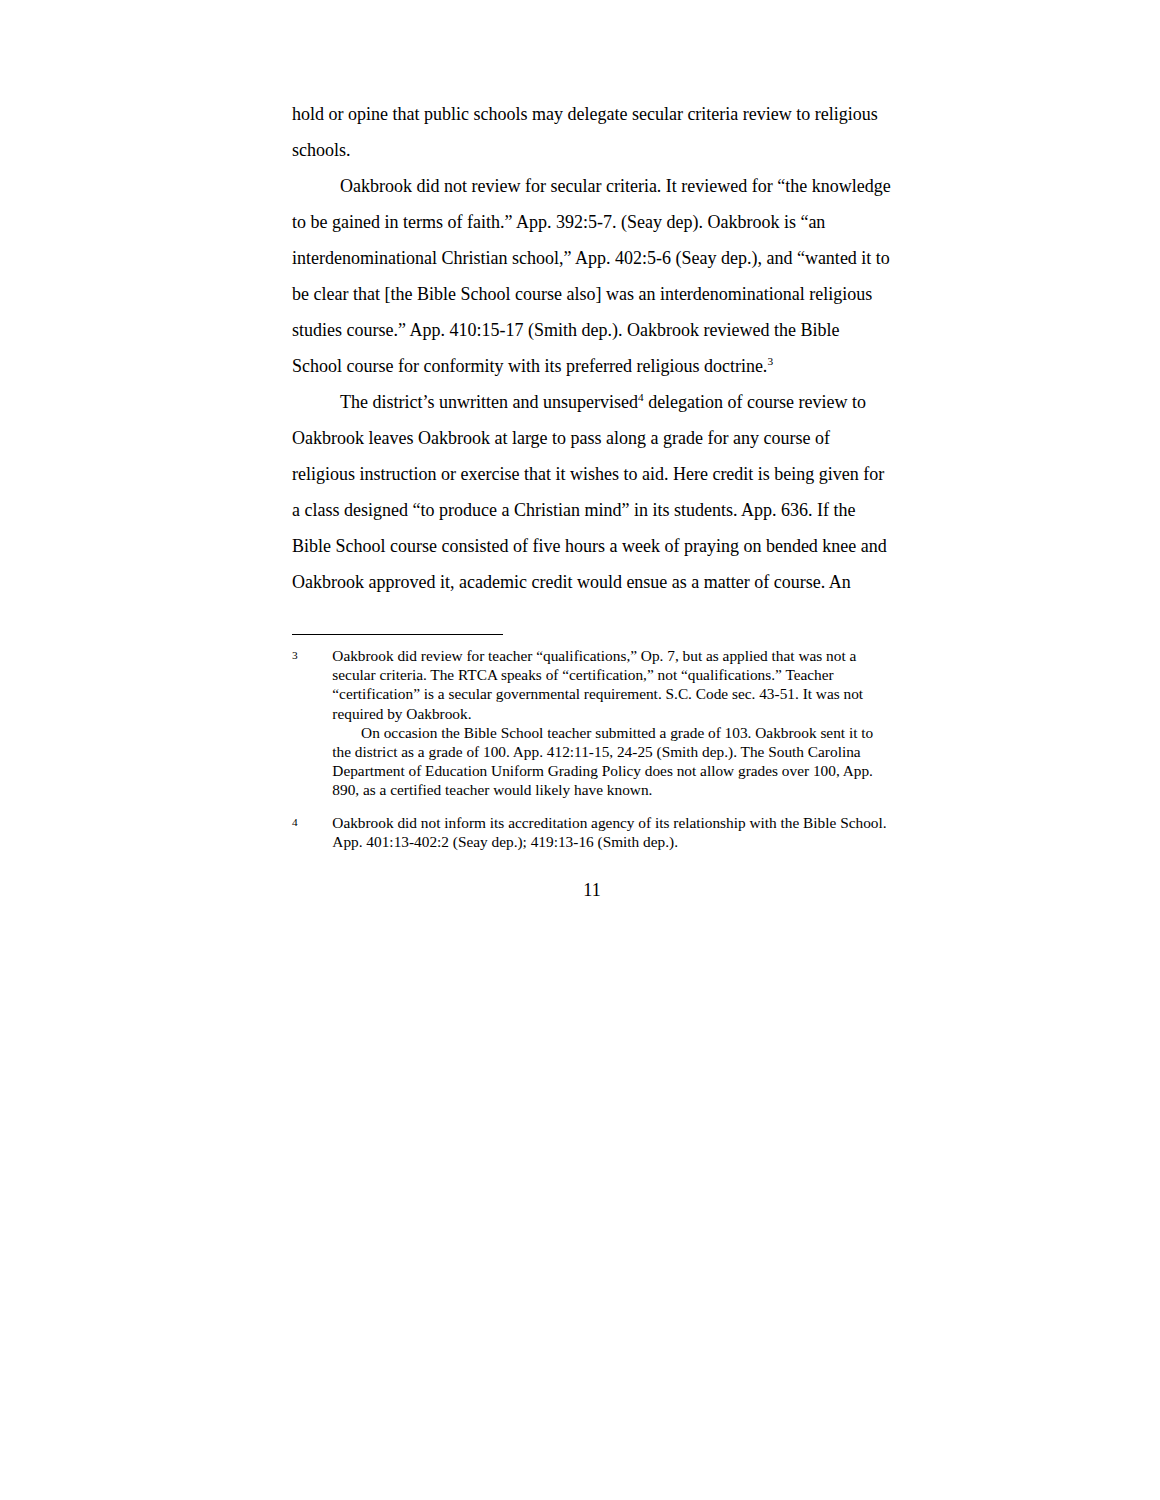hold or opine that public schools may delegate secular criteria review to religious schools.
Oakbrook did not review for secular criteria. It reviewed for “the knowledge to be gained in terms of faith.” App. 392:5-7. (Seay dep). Oakbrook is “an interdenominational Christian school,” App. 402:5-6 (Seay dep.), and “wanted it to be clear that [the Bible School course also] was an interdenominational religious studies course.” App. 410:15-17 (Smith dep.). Oakbrook reviewed the Bible School course for conformity with its preferred religious doctrine.3
The district’s unwritten and unsupervised4 delegation of course review to Oakbrook leaves Oakbrook at large to pass along a grade for any course of religious instruction or exercise that it wishes to aid. Here credit is being given for a class designed “to produce a Christian mind” in its students. App. 636. If the Bible School course consisted of five hours a week of praying on bended knee and Oakbrook approved it, academic credit would ensue as a matter of course. An
3
Oakbrook did review for teacher “qualifications,” Op. 7, but as applied that was not a secular criteria. The RTCA speaks of “certification,” not “qualifications.” Teacher “certification” is a secular governmental requirement. S.C. Code sec. 43-51. It was not required by Oakbrook.
On occasion the Bible School teacher submitted a grade of 103. Oakbrook sent it to the district as a grade of 100. App. 412:11-15, 24-25 (Smith dep.). The South Carolina Department of Education Uniform Grading Policy does not allow grades over 100, App. 890, as a certified teacher would likely have known.
4
Oakbrook did not inform its accreditation agency of its relationship with the Bible School. App. 401:13-402:2 (Seay dep.); 419:13-16 (Smith dep.).
11